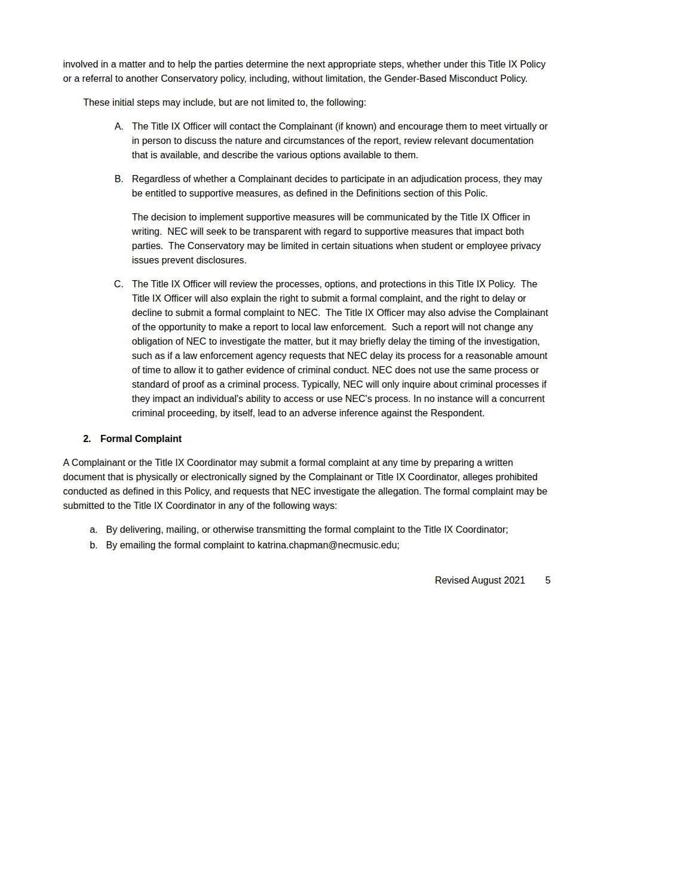involved in a matter and to help the parties determine the next appropriate steps, whether under this Title IX Policy or a referral to another Conservatory policy, including, without limitation, the Gender-Based Misconduct Policy.
These initial steps may include, but are not limited to, the following:
The Title IX Officer will contact the Complainant (if known) and encourage them to meet virtually or in person to discuss the nature and circumstances of the report, review relevant documentation that is available, and describe the various options available to them.
Regardless of whether a Complainant decides to participate in an adjudication process, they may be entitled to supportive measures, as defined in the Definitions section of this Polic.
The decision to implement supportive measures will be communicated by the Title IX Officer in writing. NEC will seek to be transparent with regard to supportive measures that impact both parties. The Conservatory may be limited in certain situations when student or employee privacy issues prevent disclosures.
The Title IX Officer will review the processes, options, and protections in this Title IX Policy. The Title IX Officer will also explain the right to submit a formal complaint, and the right to delay or decline to submit a formal complaint to NEC. The Title IX Officer may also advise the Complainant of the opportunity to make a report to local law enforcement. Such a report will not change any obligation of NEC to investigate the matter, but it may briefly delay the timing of the investigation, such as if a law enforcement agency requests that NEC delay its process for a reasonable amount of time to allow it to gather evidence of criminal conduct. NEC does not use the same process or standard of proof as a criminal process. Typically, NEC will only inquire about criminal processes if they impact an individual's ability to access or use NEC's process. In no instance will a concurrent criminal proceeding, by itself, lead to an adverse inference against the Respondent.
2. Formal Complaint
A Complainant or the Title IX Coordinator may submit a formal complaint at any time by preparing a written document that is physically or electronically signed by the Complainant or Title IX Coordinator, alleges prohibited conducted as defined in this Policy, and requests that NEC investigate the allegation. The formal complaint may be submitted to the Title IX Coordinator in any of the following ways:
By delivering, mailing, or otherwise transmitting the formal complaint to the Title IX Coordinator;
By emailing the formal complaint to katrina.chapman@necmusic.edu;
Revised August 20215